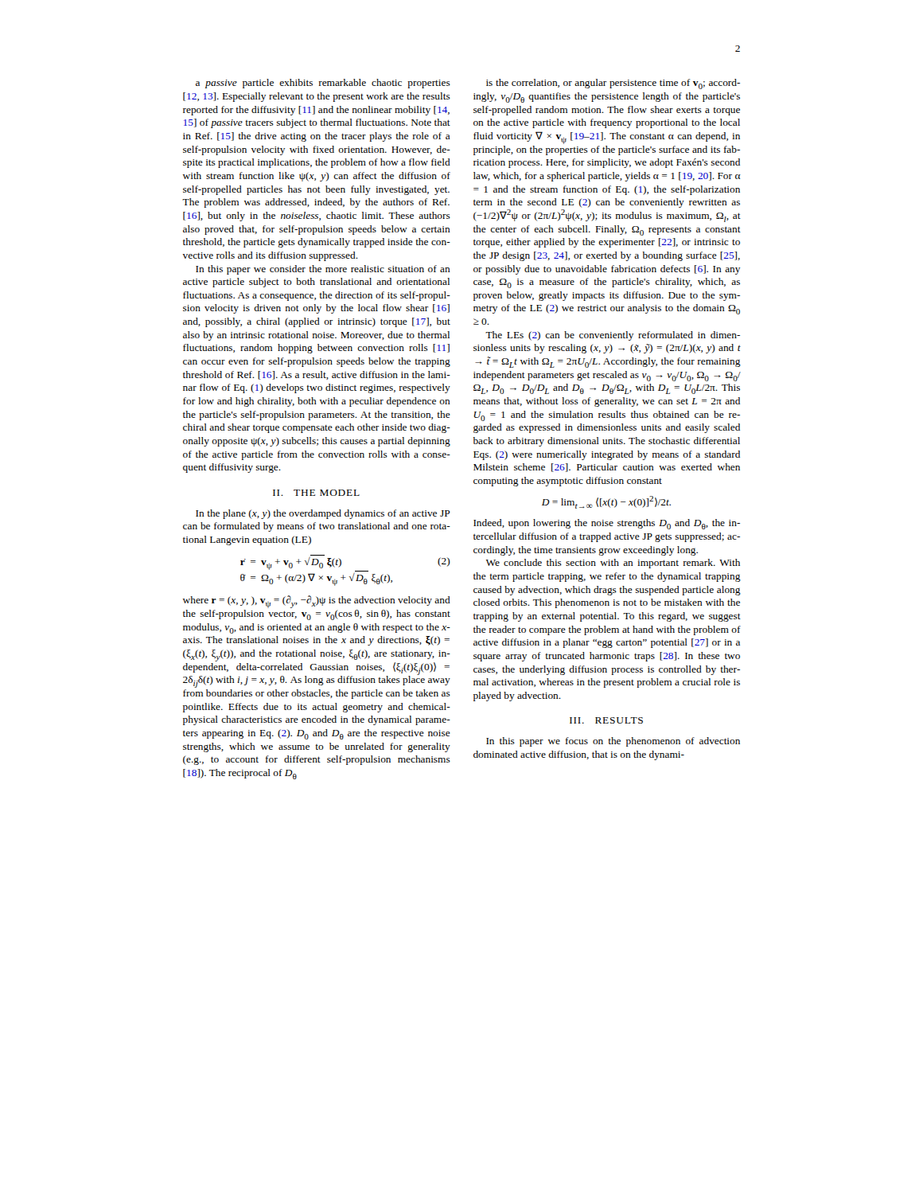2
a passive particle exhibits remarkable chaotic properties [12, 13]. Especially relevant to the present work are the results reported for the diffusivity [11] and the nonlinear mobility [14, 15] of passive tracers subject to thermal fluctuations. Note that in Ref. [15] the drive acting on the tracer plays the role of a self-propulsion velocity with fixed orientation. However, despite its practical implications, the problem of how a flow field with stream function like ψ(x, y) can affect the diffusion of self-propelled particles has not been fully investigated, yet. The problem was addressed, indeed, by the authors of Ref. [16], but only in the noiseless, chaotic limit. These authors also proved that, for self-propulsion speeds below a certain threshold, the particle gets dynamically trapped inside the convective rolls and its diffusion suppressed.
In this paper we consider the more realistic situation of an active particle subject to both translational and orientational fluctuations. As a consequence, the direction of its self-propulsion velocity is driven not only by the local flow shear [16] and, possibly, a chiral (applied or intrinsic) torque [17], but also by an intrinsic rotational noise. Moreover, due to thermal fluctuations, random hopping between convection rolls [11] can occur even for self-propulsion speeds below the trapping threshold of Ref. [16]. As a result, active diffusion in the laminar flow of Eq. (1) develops two distinct regimes, respectively for low and high chirality, both with a peculiar dependence on the particle's self-propulsion parameters. At the transition, the chiral and shear torque compensate each other inside two diagonally opposite ψ(x, y) subcells; this causes a partial depinning of the active particle from the convection rolls with a consequent diffusivity surge.
II. The Model
In the plane (x, y) the overdamped dynamics of an active JP can be formulated by means of two translational and one rotational Langevin equation (LE)
| r ̇ | = | v ψ + v 0 + √ D 0 ξ ( t ) |
| θ̇ | = | Ω 0 + (α/2) ∇ × v ψ + √ D θ ξ θ ( t ), |
(2)
where r = (x, y, ), vψ = (∂y, −∂x)ψ is the advection velocity and the self-propulsion vector, v0 = v0(cos θ, sin θ), has constant modulus, v0, and is oriented at an angle θ with respect to the x-axis. The translational noises in the x and y directions, ξ(t) = (ξx(t), ξy(t)), and the rotational noise, ξθ(t), are stationary, independent, delta-correlated Gaussian noises, ⟨ξi(t)ξj(0)⟩ = 2δijδ(t) with i, j = x, y, θ. As long as diffusion takes place away from boundaries or other obstacles, the particle can be taken as pointlike. Effects due to its actual geometry and chemical-physical characteristics are encoded in the dynamical parameters appearing in Eq. (2). D0 and Dθ are the respective noise strengths, which we assume to be unrelated for generality (e.g., to account for different self-propulsion mechanisms [18]). The reciprocal of Dθ
is the correlation, or angular persistence time of v0; accordingly, v0/Dθ quantifies the persistence length of the particle's self-propelled random motion. The flow shear exerts a torque on the active particle with frequency proportional to the local fluid vorticity ∇ × vψ [19–21]. The constant α can depend, in principle, on the properties of the particle's surface and its fabrication process. Here, for simplicity, we adopt Faxén's second law, which, for a spherical particle, yields α = 1 [19, 20]. For α = 1 and the stream function of Eq. (1), the self-polarization term in the second LE (2) can be conveniently rewritten as (−1/2)∇2ψ or (2π/L)2ψ(x, y); its modulus is maximum, Ωl, at the center of each subcell. Finally, Ω0 represents a constant torque, either applied by the experimenter [22], or intrinsic to the JP design [23, 24], or exerted by a bounding surface [25], or possibly due to unavoidable fabrication defects [6]. In any case, Ω0 is a measure of the particle's chirality, which, as proven below, greatly impacts its diffusion. Due to the symmetry of the LE (2) we restrict our analysis to the domain Ω0 ≥ 0.
The LEs (2) can be conveniently reformulated in dimensionless units by rescaling (x, y) → (x̃, ỹ) = (2π/L)(x, y) and t → t̃ = ΩLt with ΩL = 2πU0/L. Accordingly, the four remaining independent parameters get rescaled as v0 → v0/U0, Ω0 → Ω0/ΩL, D0 → D0/DL and Dθ → Dθ/ΩL, with DL = U0L/2π. This means that, without loss of generality, we can set L = 2π and U0 = 1 and the simulation results thus obtained can be regarded as expressed in dimensionless units and easily scaled back to arbitrary dimensional units. The stochastic differential Eqs. (2) were numerically integrated by means of a standard Milstein scheme [26]. Particular caution was exerted when computing the asymptotic diffusion constant
D = limt→∞ ⟨[x(t) − x(0)]2⟩/2t.
Indeed, upon lowering the noise strengths D0 and Dθ, the intercellular diffusion of a trapped active JP gets suppressed; accordingly, the time transients grow exceedingly long.
We conclude this section with an important remark. With the term particle trapping, we refer to the dynamical trapping caused by advection, which drags the suspended particle along closed orbits. This phenomenon is not to be mistaken with the trapping by an external potential. To this regard, we suggest the reader to compare the problem at hand with the problem of active diffusion in a planar “egg carton” potential [27] or in a square array of truncated harmonic traps [28]. In these two cases, the underlying diffusion process is controlled by thermal activation, whereas in the present problem a crucial role is played by advection.
III. Results
In this paper we focus on the phenomenon of advection dominated active diffusion, that is on the dynami-